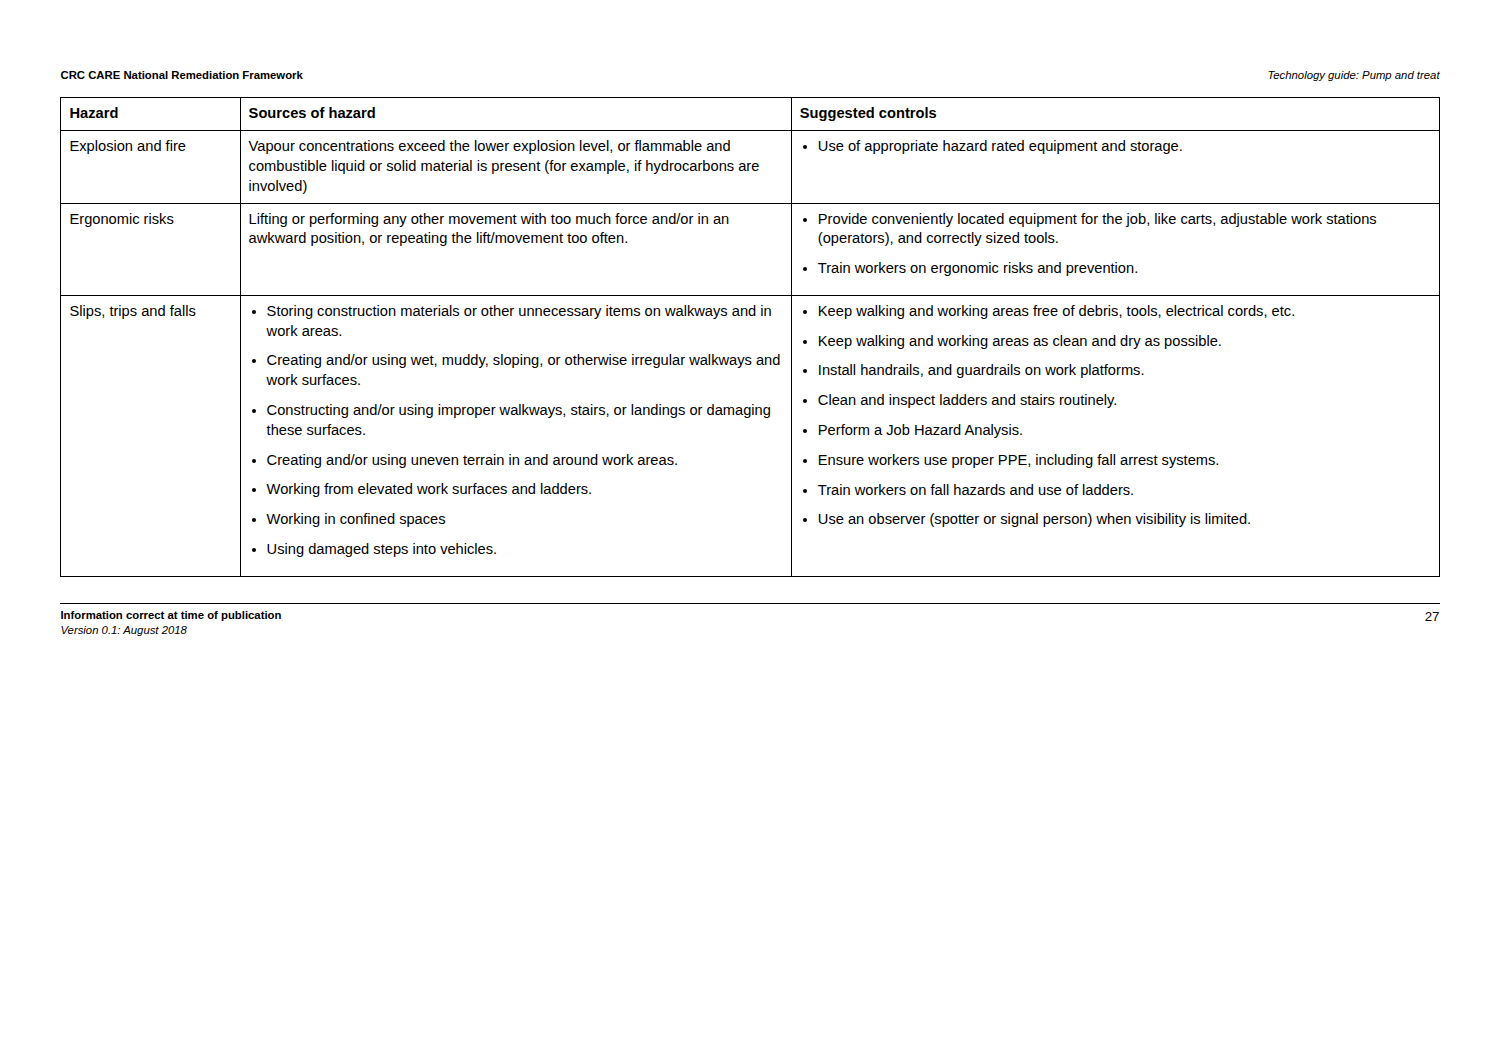CRC CARE National Remediation Framework
Technology guide: Pump and treat
| Hazard | Sources of hazard | Suggested controls |
| --- | --- | --- |
| Explosion and fire | Vapour concentrations exceed the lower explosion level, or flammable and combustible liquid or solid material is present (for example, if hydrocarbons are involved) | Use of appropriate hazard rated equipment and storage. |
| Ergonomic risks | Lifting or performing any other movement with too much force and/or in an awkward position, or repeating the lift/movement too often. | Provide conveniently located equipment for the job, like carts, adjustable work stations (operators), and correctly sized tools. Train workers on ergonomic risks and prevention. |
| Slips, trips and falls | Storing construction materials or other unnecessary items on walkways and in work areas. Creating and/or using wet, muddy, sloping, or otherwise irregular walkways and work surfaces. Constructing and/or using improper walkways, stairs, or landings or damaging these surfaces. Creating and/or using uneven terrain in and around work areas. Working from elevated work surfaces and ladders. Working in confined spaces Using damaged steps into vehicles. | Keep walking and working areas free of debris, tools, electrical cords, etc. Keep walking and working areas as clean and dry as possible. Install handrails, and guardrails on work platforms. Clean and inspect ladders and stairs routinely. Perform a Job Hazard Analysis. Ensure workers use proper PPE, including fall arrest systems. Train workers on fall hazards and use of ladders. Use an observer (spotter or signal person) when visibility is limited. |
Information correct at time of publication
Version 0.1: August 2018
27